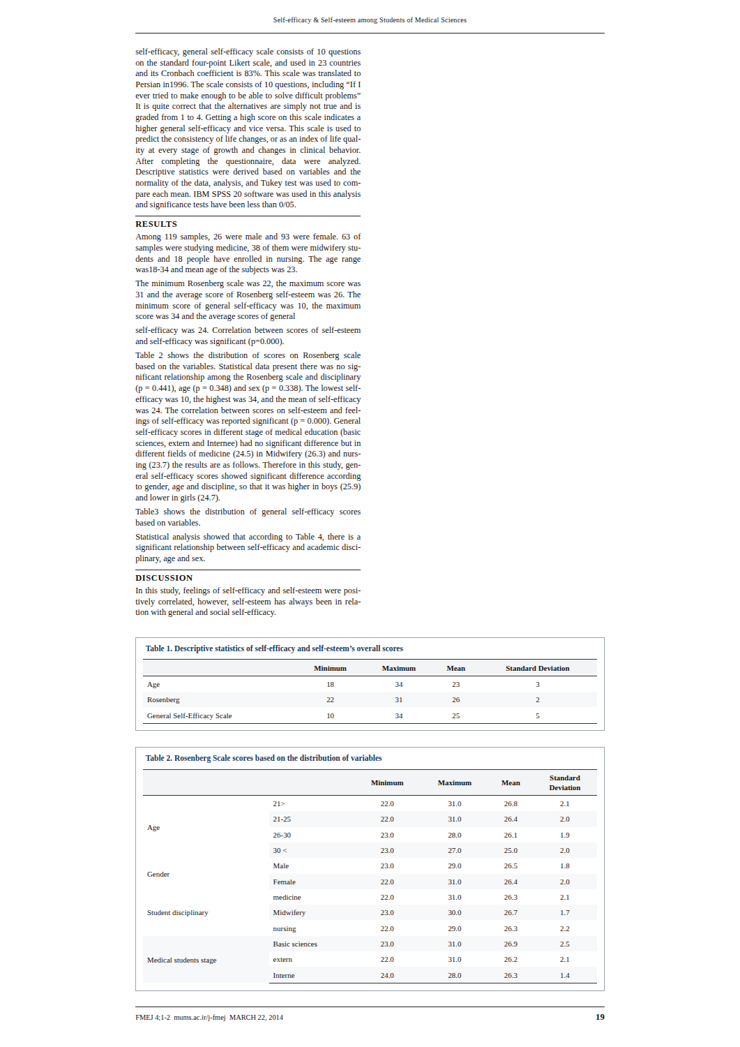Self-efficacy & Self-esteem among Students of Medical Sciences
self-efficacy, general self-efficacy scale consists of 10 questions on the standard four-point Likert scale, and used in 23 countries and its Cronbach coefficient is 83%. This scale was translated to Persian in1996. The scale consists of 10 questions, including “If I ever tried to make enough to be able to solve difficult problems” It is quite correct that the alternatives are simply not true and is graded from 1 to 4. Getting a high score on this scale indicates a higher general self-efficacy and vice versa. This scale is used to predict the consistency of life changes, or as an index of life quality at every stage of growth and changes in clinical behavior. After completing the questionnaire, data were analyzed. Descriptive statistics were derived based on variables and the normality of the data, analysis, and Tukey test was used to compare each mean. IBM SPSS 20 software was used in this analysis and significance tests have been less than 0/05.
RESULTS
Among 119 samples, 26 were male and 93 were female. 63 of samples were studying medicine, 38 of them were midwifery students and 18 people have enrolled in nursing. The age range was18-34 and mean age of the subjects was 23.
The minimum Rosenberg scale was 22, the maximum score was 31 and the average score of Rosenberg self-esteem was 26. The minimum score of general self-efficacy was 10, the maximum score was 34 and the average scores of general
self-efficacy was 24. Correlation between scores of self-esteem and self-efficacy was significant (p=0.000).
Table 2 shows the distribution of scores on Rosenberg scale based on the variables. Statistical data present there was no significant relationship among the Rosenberg scale and disciplinary (p = 0.441), age (p = 0.348) and sex (p = 0.338). The lowest self-efficacy was 10, the highest was 34, and the mean of self-efficacy was 24. The correlation between scores on self-esteem and feelings of self-efficacy was reported significant (p = 0.000). General self-efficacy scores in different stage of medical education (basic sciences, extern and Internee) had no significant difference but in different fields of medicine (24.5) in Midwifery (26.3) and nursing (23.7) the results are as follows. Therefore in this study, general self-efficacy scores showed significant difference according to gender, age and discipline, so that it was higher in boys (25.9) and lower in girls (24.7).
Table3 shows the distribution of general self-efficacy scores based on variables.
Statistical analysis showed that according to Table 4, there is a significant relationship between self-efficacy and academic disciplinary, age and sex.
DISCUSSION
In this study, feelings of self-efficacy and self-esteem were positively correlated, however, self-esteem has always been in relation with general and social self-efficacy.
Table 1. Descriptive statistics of self-efficacy and self-esteem’s overall scores
| | Minimum | Maximum | Mean | Standard Deviation |
| --- | --- | --- | --- | --- |
| Age | 18 | 34 | 23 | 3 |
| Rosenberg | 22 | 31 | 26 | 2 |
| General Self-Efficacy Scale | 10 | 34 | 25 | 5 |
Table 2. Rosenberg Scale scores based on the distribution of variables
| | | Minimum | Maximum | Mean | Standard Deviation |
| --- | --- | --- | --- | --- | --- |
| Age | 21> | 22.0 | 31.0 | 26.8 | 2.1 |
| 21-25 | 22.0 | 31.0 | 26.4 | 2.0 |
| 26-30 | 23.0 | 28.0 | 26.1 | 1.9 |
| 30 < | 23.0 | 27.0 | 25.0 | 2.0 |
| Gender | Male | 23.0 | 29.0 | 26.5 | 1.8 |
| Female | 22.0 | 31.0 | 26.4 | 2.0 |
| Student disciplinary | medicine | 22.0 | 31.0 | 26.3 | 2.1 |
| Midwifery | 23.0 | 30.0 | 26.7 | 1.7 |
| nursing | 22.0 | 29.0 | 26.3 | 2.2 |
| Medical students stage | Basic sciences | 23.0 | 31.0 | 26.9 | 2.5 |
| extern | 22.0 | 31.0 | 26.2 | 2.1 |
| Interne | 24.0 | 28.0 | 26.3 | 1.4 |
FMEJ 4;1-2 mums.ac.ir/j-fmej MARCH 22, 2014
19